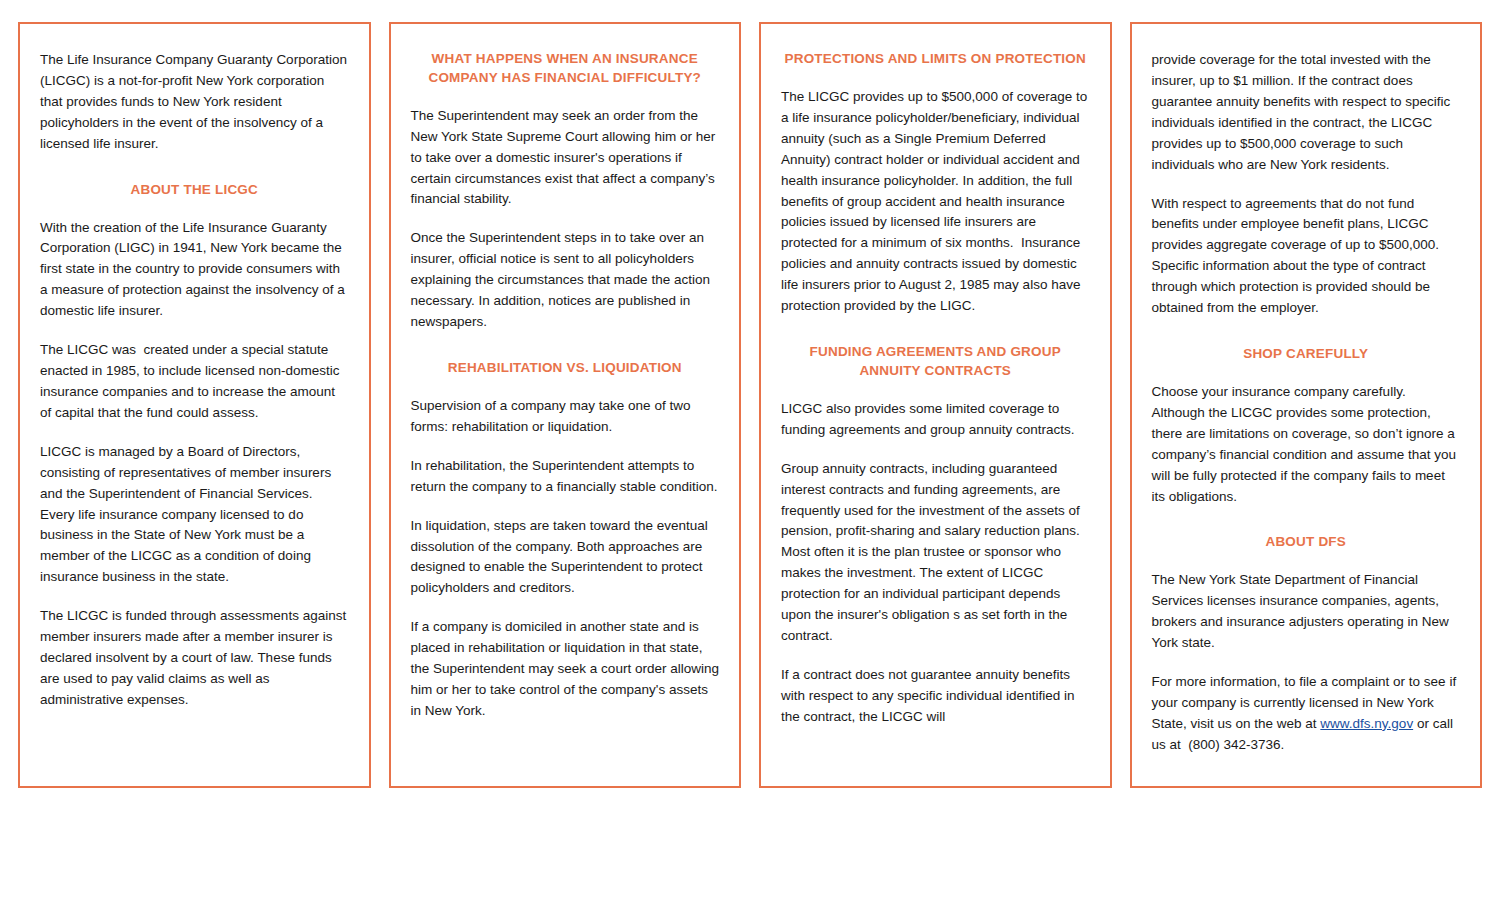The Life Insurance Company Guaranty Corporation (LICGC) is a not-for-profit New York corporation that provides funds to New York resident policyholders in the event of the insolvency of a licensed life insurer.
About the LICGC
With the creation of the Life Insurance Guaranty Corporation (LIGC) in 1941, New York became the first state in the country to provide consumers with a measure of protection against the insolvency of a domestic life insurer.
The LICGC was created under a special statute enacted in 1985, to include licensed non-domestic insurance companies and to increase the amount of capital that the fund could assess.
LICGC is managed by a Board of Directors, consisting of representatives of member insurers and the Superintendent of Financial Services. Every life insurance company licensed to do business in the State of New York must be a member of the LICGC as a condition of doing insurance business in the state.
The LICGC is funded through assessments against member insurers made after a member insurer is declared insolvent by a court of law. These funds are used to pay valid claims as well as administrative expenses.
What happens when an insurance company has financial difficulty?
The Superintendent may seek an order from the New York State Supreme Court allowing him or her to take over a domestic insurer's operations if certain circumstances exist that affect a company’s financial stability.
Once the Superintendent steps in to take over an insurer, official notice is sent to all policyholders explaining the circumstances that made the action necessary. In addition, notices are published in newspapers.
Rehabilitation vs. Liquidation
Supervision of a company may take one of two forms: rehabilitation or liquidation.
In rehabilitation, the Superintendent attempts to return the company to a financially stable condition.
In liquidation, steps are taken toward the eventual dissolution of the company. Both approaches are designed to enable the Superintendent to protect policyholders and creditors.
If a company is domiciled in another state and is placed in rehabilitation or liquidation in that state, the Superintendent may seek a court order allowing him or her to take control of the company's assets in New York.
Protections and limits on protection
The LICGC provides up to $500,000 of coverage to a life insurance policyholder/beneficiary, individual annuity (such as a Single Premium Deferred Annuity) contract holder or individual accident and health insurance policyholder. In addition, the full benefits of group accident and health insurance policies issued by licensed life insurers are protected for a minimum of six months. Insurance policies and annuity contracts issued by domestic life insurers prior to August 2, 1985 may also have protection provided by the LIGC.
Funding agreements and group annuity contracts
LICGC also provides some limited coverage to funding agreements and group annuity contracts.
Group annuity contracts, including guaranteed interest contracts and funding agreements, are frequently used for the investment of the assets of pension, profit-sharing and salary reduction plans. Most often it is the plan trustee or sponsor who makes the investment. The extent of LICGC protection for an individual participant depends upon the insurer's obligation s as set forth in the contract.
If a contract does not guarantee annuity benefits with respect to any specific individual identified in the contract, the LICGC will
provide coverage for the total invested with the insurer, up to $1 million. If the contract does guarantee annuity benefits with respect to specific individuals identified in the contract, the LICGC provides up to $500,000 coverage to such individuals who are New York residents.
With respect to agreements that do not fund benefits under employee benefit plans, LICGC provides aggregate coverage of up to $500,000. Specific information about the type of contract through which protection is provided should be obtained from the employer.
Shop carefully
Choose your insurance company carefully. Although the LICGC provides some protection, there are limitations on coverage, so don’t ignore a company’s financial condition and assume that you will be fully protected if the company fails to meet its obligations.
About DFS
The New York State Department of Financial Services licenses insurance companies, agents, brokers and insurance adjusters operating in New York state.
For more information, to file a complaint or to see if your company is currently licensed in New York State, visit us on the web at www.dfs.ny.gov or call us at (800) 342-3736.